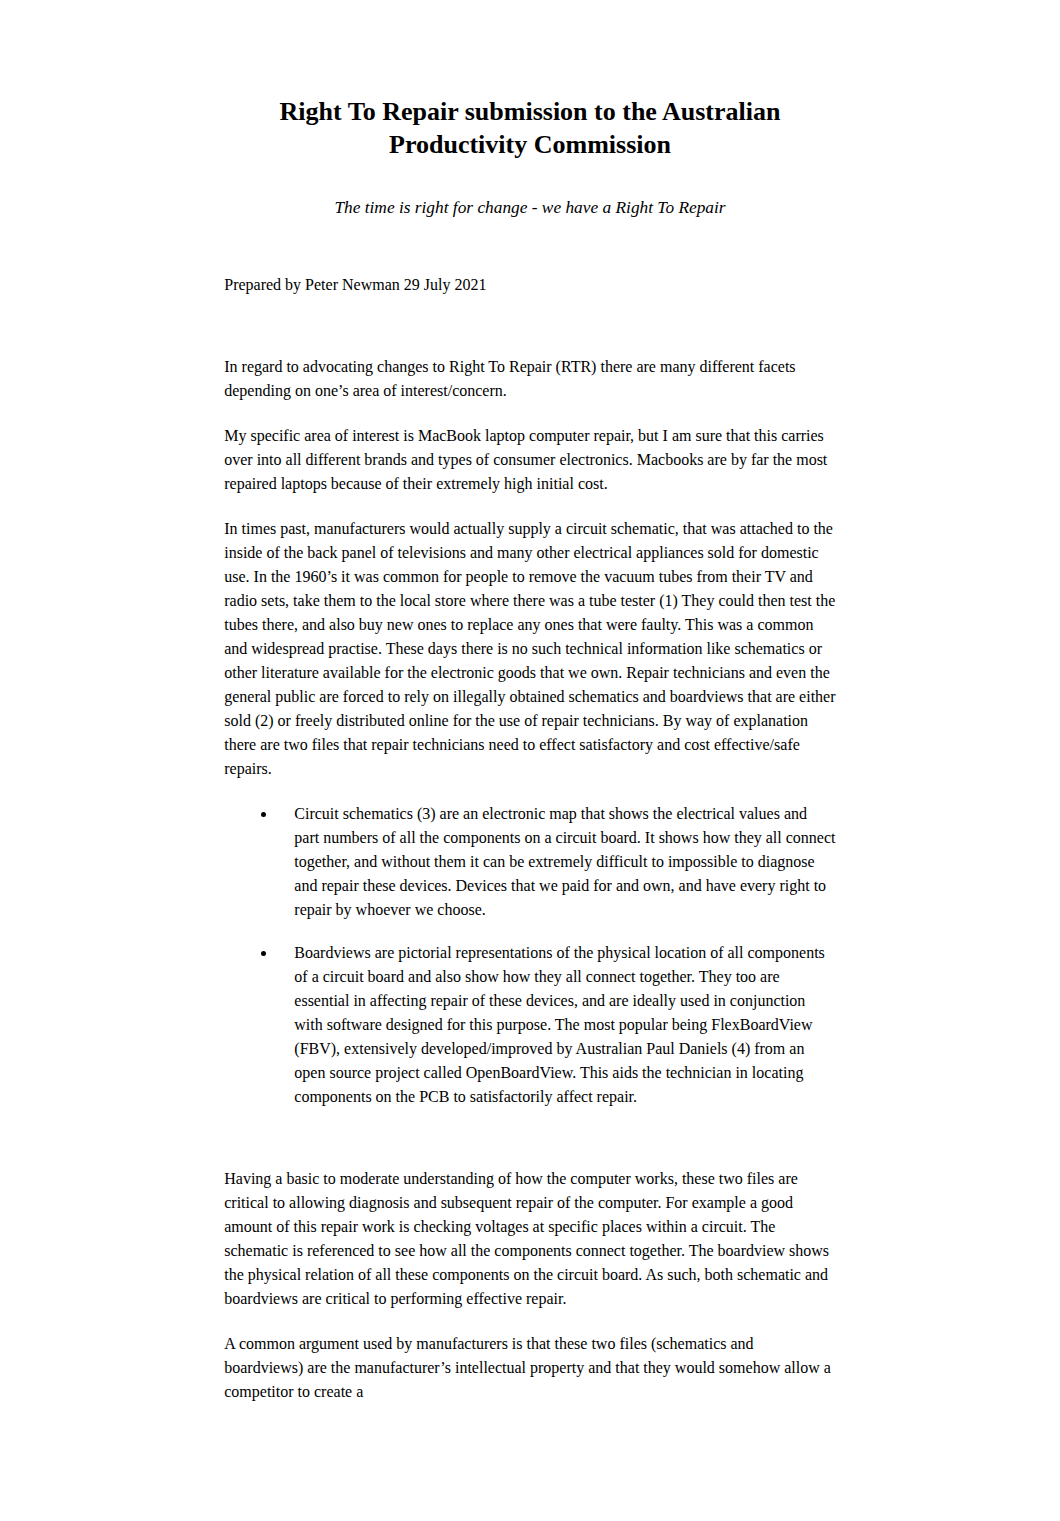Right To Repair submission to the Australian Productivity Commission
The time is right for change - we have a Right To Repair
Prepared by Peter Newman 29 July 2021
In regard to advocating changes to Right To Repair (RTR) there are many different facets depending on one’s area of interest/concern.
My specific area of interest is MacBook laptop computer repair, but I am sure that this carries over into all different brands and types of consumer electronics. Macbooks are by far the most repaired laptops because of their extremely high initial cost.
In times past, manufacturers would actually supply a circuit schematic, that was attached to the inside of the back panel of televisions and many other electrical appliances sold for domestic use. In the 1960’s it was common for people to remove the vacuum tubes from their TV and radio sets, take them to the local store where there was a tube tester (1) They could then test the tubes there, and also buy new ones to replace any ones that were faulty. This was a common and widespread practise. These days there is no such technical information like schematics or other literature available for the electronic goods that we own. Repair technicians and even the general public are forced to rely on illegally obtained schematics and boardviews that are either sold (2) or freely distributed online for the use of repair technicians. By way of explanation there are two files that repair technicians need to effect satisfactory and cost effective/safe repairs.
Circuit schematics (3) are an electronic map that shows the electrical values and part numbers of all the components on a circuit board. It shows how they all connect together, and without them it can be extremely difficult to impossible to diagnose and repair these devices. Devices that we paid for and own, and have every right to repair by whoever we choose.
Boardviews are pictorial representations of the physical location of all components of a circuit board and also show how they all connect together. They too are essential in affecting repair of these devices, and are ideally used in conjunction with software designed for this purpose. The most popular being FlexBoardView (FBV), extensively developed/improved by Australian Paul Daniels (4) from an open source project called OpenBoardView. This aids the technician in locating components on the PCB to satisfactorily affect repair.
Having a basic to moderate understanding of how the computer works, these two files are critical to allowing diagnosis and subsequent repair of the computer. For example a good amount of this repair work is checking voltages at specific places within a circuit. The schematic is referenced to see how all the components connect together. The boardview shows the physical relation of all these components on the circuit board. As such, both schematic and boardviews are critical to performing effective repair.
A common argument used by manufacturers is that these two files (schematics and boardviews) are the manufacturer’s intellectual property and that they would somehow allow a competitor to create a